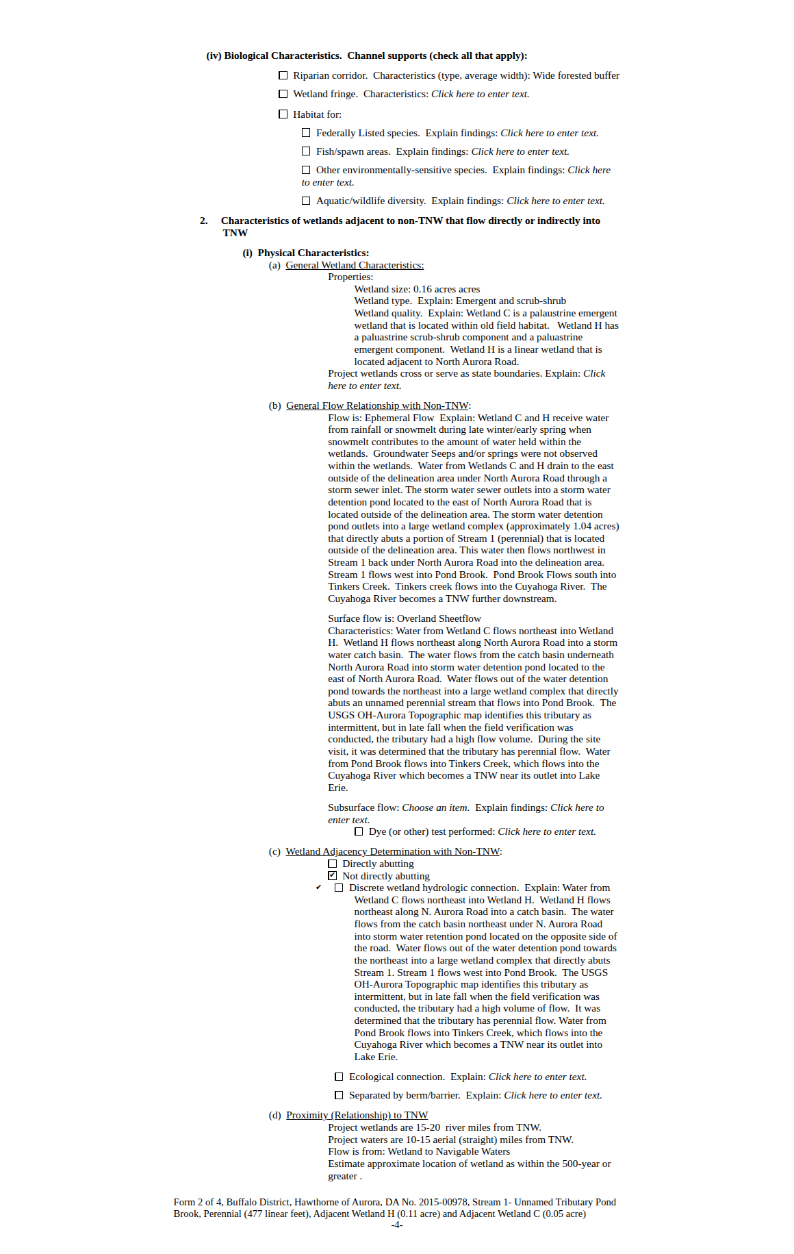(iv) Biological Characteristics. Channel supports (check all that apply):
Riparian corridor. Characteristics (type, average width): Wide forested buffer
Wetland fringe. Characteristics: Click here to enter text.
Habitat for:
Federally Listed species. Explain findings: Click here to enter text.
Fish/spawn areas. Explain findings: Click here to enter text.
Other environmentally-sensitive species. Explain findings: Click here to enter text.
Aquatic/wildlife diversity. Explain findings: Click here to enter text.
2. Characteristics of wetlands adjacent to non-TNW that flow directly or indirectly into TNW
(i) Physical Characteristics:
(a) General Wetland Characteristics:
Properties:
Wetland size: 0.16 acres acres
Wetland type. Explain: Emergent and scrub-shrub
Wetland quality. Explain: Wetland C is a palaustrine emergent wetland that is located within old field habitat. Wetland H has a paluastrine scrub-shrub component and a paluastrine emergent component. Wetland H is a linear wetland that is located adjacent to North Aurora Road.
Project wetlands cross or serve as state boundaries. Explain: Click here to enter text.
(b) General Flow Relationship with Non-TNW:
Flow is: Ephemeral Flow Explain: Wetland C and H receive water from rainfall or snowmelt during late winter/early spring when snowmelt contributes to the amount of water held within the wetlands. Groundwater Seeps and/or springs were not observed within the wetlands. Water from Wetlands C and H drain to the east outside of the delineation area under North Aurora Road through a storm sewer inlet. The storm water sewer outlets into a storm water detention pond located to the east of North Aurora Road that is located outside of the delineation area. The storm water detention pond outlets into a large wetland complex (approximately 1.04 acres) that directly abuts a portion of Stream 1 (perennial) that is located outside of the delineation area. This water then flows northwest in Stream 1 back under North Aurora Road into the delineation area. Stream 1 flows west into Pond Brook. Pond Brook Flows south into Tinkers Creek. Tinkers creek flows into the Cuyahoga River. The Cuyahoga River becomes a TNW further downstream.
Surface flow is: Overland Sheetflow
Characteristics: Water from Wetland C flows northeast into Wetland H. Wetland H flows northeast along North Aurora Road into a storm water catch basin. The water flows from the catch basin underneath North Aurora Road into storm water detention pond located to the east of North Aurora Road. Water flows out of the water detention pond towards the northeast into a large wetland complex that directly abuts an unnamed perennial stream that flows into Pond Brook. The USGS OH-Aurora Topographic map identifies this tributary as intermittent, but in late fall when the field verification was conducted, the tributary had a high flow volume. During the site visit, it was determined that the tributary has perennial flow. Water from Pond Brook flows into Tinkers Creek, which flows into the Cuyahoga River which becomes a TNW near its outlet into Lake Erie.
Subsurface flow: Choose an item. Explain findings: Click here to enter text.
Dye (or other) test performed: Click here to enter text.
(c) Wetland Adjacency Determination with Non-TNW:
Directly abutting
Not directly abutting
Discrete wetland hydrologic connection. Explain: Water from Wetland C flows northeast into Wetland H. Wetland H flows northeast along N. Aurora Road into a catch basin. The water flows from the catch basin northeast under N. Aurora Road into storm water retention pond located on the opposite side of the road. Water flows out of the water detention pond towards the northeast into a large wetland complex that directly abuts Stream 1. Stream 1 flows west into Pond Brook. The USGS OH-Aurora Topographic map identifies this tributary as intermittent, but in late fall when the field verification was conducted, the tributary had a high volume of flow. It was determined that the tributary has perennial flow. Water from Pond Brook flows into Tinkers Creek, which flows into the Cuyahoga River which becomes a TNW near its outlet into Lake Erie.
Ecological connection. Explain: Click here to enter text.
Separated by berm/barrier. Explain: Click here to enter text.
(d) Proximity (Relationship) to TNW
Project wetlands are 15-20 river miles from TNW.
Project waters are 10-15 aerial (straight) miles from TNW.
Flow is from: Wetland to Navigable Waters
Estimate approximate location of wetland as within the 500-year or greater .
Form 2 of 4, Buffalo District, Hawthorne of Aurora, DA No. 2015-00978, Stream 1- Unnamed Tributary Pond Brook, Perennial (477 linear feet), Adjacent Wetland H (0.11 acre) and Adjacent Wetland C (0.05 acre)
-4-